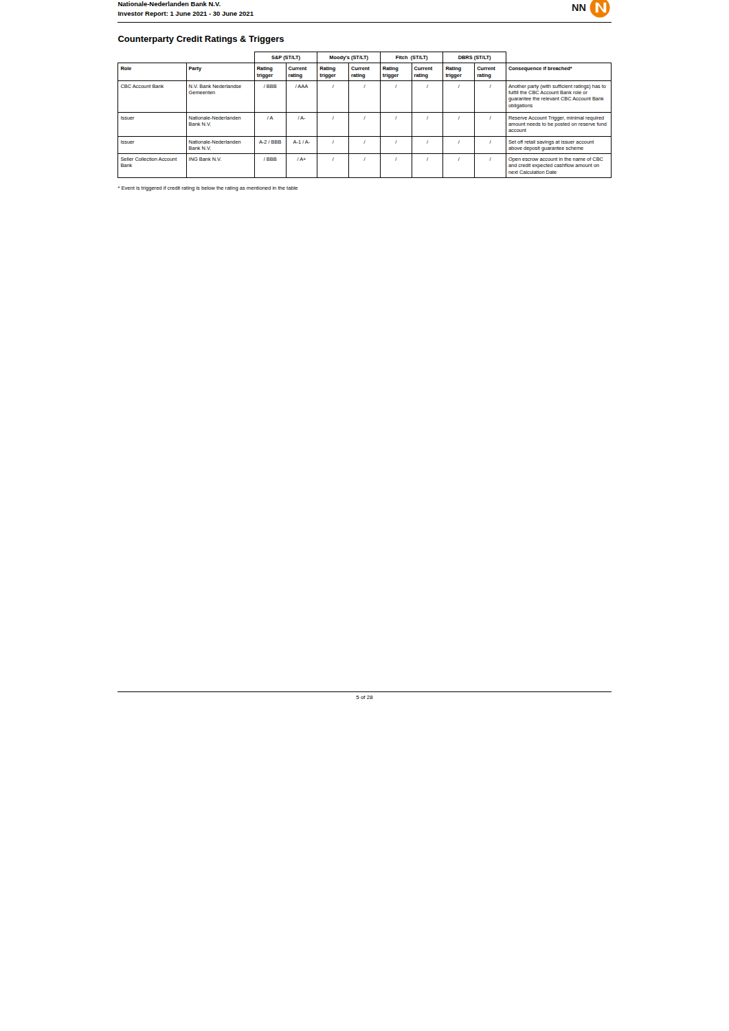Nationale-Nederlanden Bank N.V.
Investor Report: 1 June 2021 - 30 June 2021
NN
Counterparty Credit Ratings & Triggers
| | S&P (ST/LT) | Moody's (ST/LT) | Fitch (ST/LT) | DBRS (ST/LT) | |
| --- | --- | --- | --- | --- | --- |
| Role | Party | Rating trigger | Current rating | Rating trigger | Current rating | Rating trigger | Current rating | Rating trigger | Current rating | Consequence if breached* |
| CBC Account Bank | N.V. Bank Nederlandse Gemeenten | / BBB | / AAA | / | / | / | / | / | / | Another party (with sufficient ratings) has to fulfill the CBC Account Bank role or guarantee the relevant CBC Account Bank obligations |
| Issuer | Nationale-Nederlanden Bank N.V. | / A | / A- | / | / | / | / | / | / | Reserve Account Trigger, minimal required amount needs to be posted on reserve fund account |
| Issuer | Nationale-Nederlanden Bank N.V. | A-2 / BBB | A-1 / A- | / | / | / | / | / | / | Set off retail savings at issuer account above deposit guarantee scheme |
| Seller Collection Account Bank | ING Bank N.V. | / BBB | / A+ | / | / | / | / | / | / | Open escrow account in the name of CBC and credit expected cashflow amount on next Calculation Date |
* Event is triggered if credit rating is below the rating as mentioned in the table
5 of 28